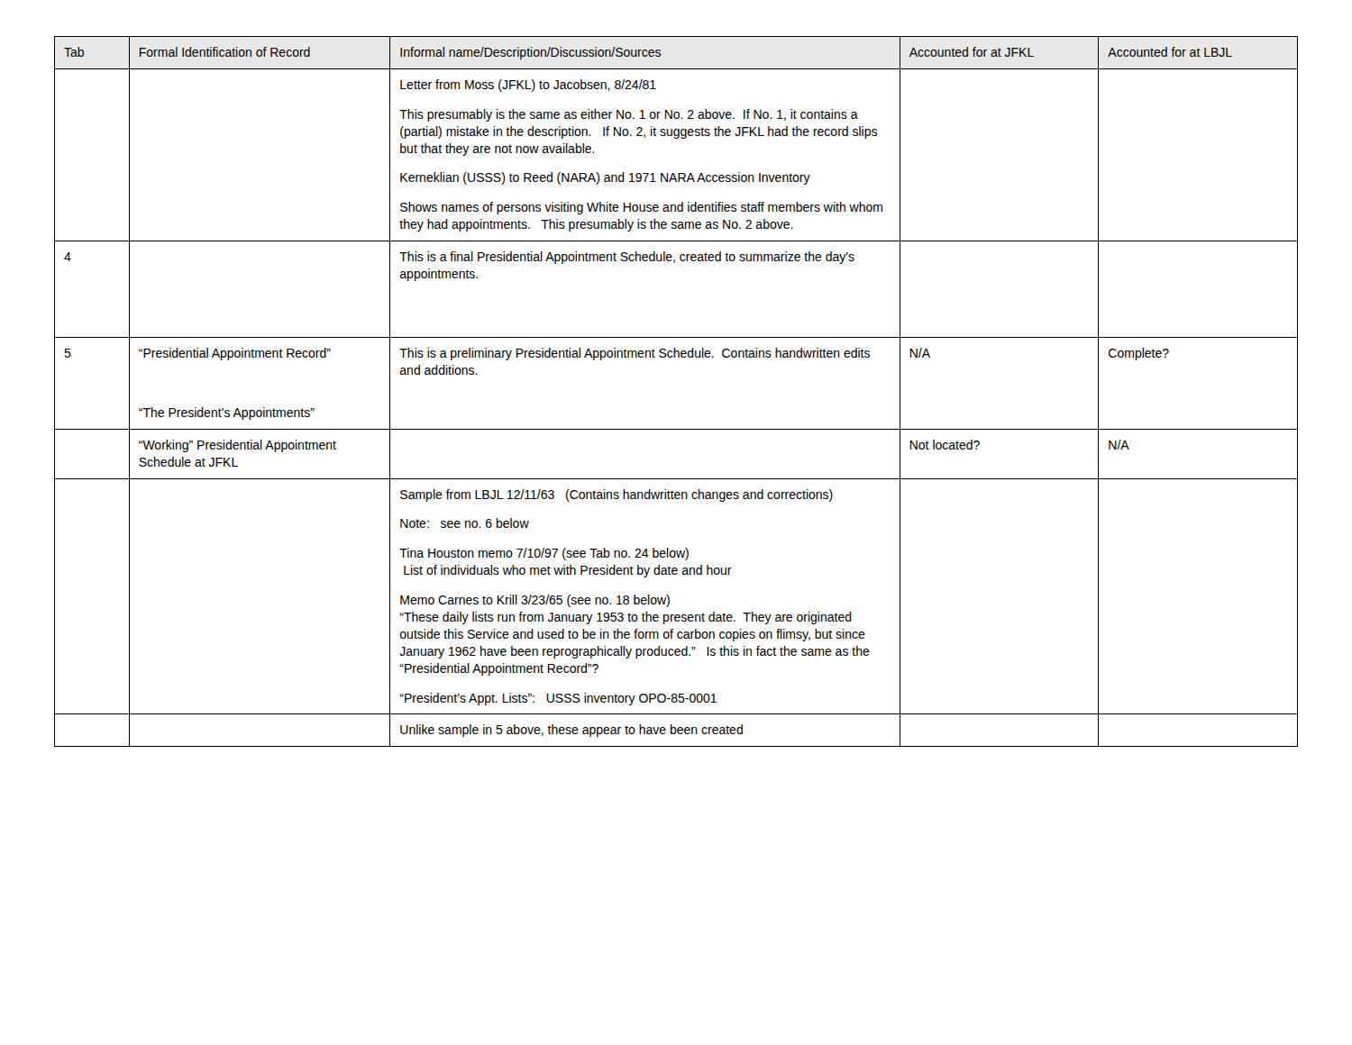| Tab | Formal Identification of Record | Informal name/Description/Discussion/Sources | Accounted for at JFKL | Accounted for at LBJL |
| --- | --- | --- | --- | --- |
| | | Letter from Moss (JFKL) to Jacobsen, 8/24/81 This presumably is the same as either No. 1 or No. 2 above. If No. 1, it contains a (partial) mistake in the description. If No. 2, it suggests the JFKL had the record slips but that they are not now available. Kerneklian (USSS) to Reed (NARA) and 1971 NARA Accession Inventory Shows names of persons visiting White House and identifies staff members with whom they had appointments. This presumably is the same as No. 2 above. | | |
| 4 | | This is a final Presidential Appointment Schedule, created to summarize the day's appointments. | | |
| 5 | “Presidential Appointment Record” “The President’s Appointments” | This is a preliminary Presidential Appointment Schedule. Contains handwritten edits and additions. | N/A | Complete? |
| | “Working” Presidential Appointment Schedule at JFKL | | Not located? | N/A |
| | | Sample from LBJL 12/11/63 (Contains handwritten changes and corrections) Note: see no. 6 below Tina Houston memo 7/10/97 (see Tab no. 24 below) List of individuals who met with President by date and hour Memo Carnes to Krill 3/23/65 (see no. 18 below) “These daily lists run from January 1953 to the present date. They are originated outside this Service and used to be in the form of carbon copies on flimsy, but since January 1962 have been reprographically produced.” Is this in fact the same as the “Presidential Appointment Record”? “President’s Appt. Lists”: USSS inventory OPO-85-0001 | | |
| | | Unlike sample in 5 above, these appear to have been created | | |